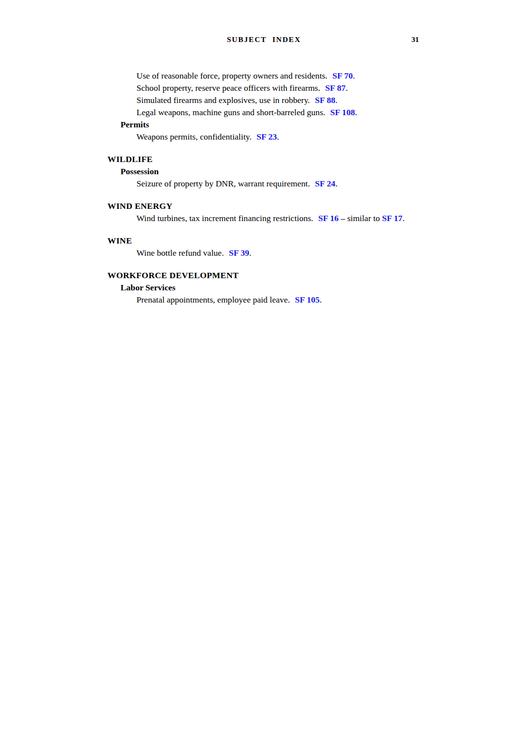SUBJECT INDEX 31
Use of reasonable force, property owners and residents. SF 70.
School property, reserve peace officers with firearms. SF 87.
Simulated firearms and explosives, use in robbery. SF 88.
Legal weapons, machine guns and short-barreled guns. SF 108.
Permits
Weapons permits, confidentiality. SF 23.
WILDLIFE
Possession
Seizure of property by DNR, warrant requirement. SF 24.
WIND ENERGY
Wind turbines, tax increment financing restrictions. SF 16 – similar to SF 17.
WINE
Wine bottle refund value. SF 39.
WORKFORCE DEVELOPMENT
Labor Services
Prenatal appointments, employee paid leave. SF 105.